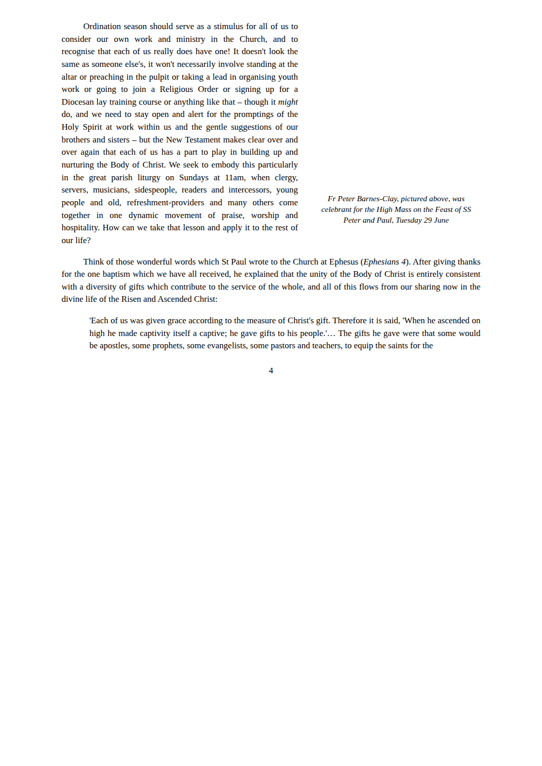Fr Peter Barnes-Clay, pictured above, was celebrant for the High Mass on the Feast of SS Peter and Paul, Tuesday 29 June
Ordination season should serve as a stimulus for all of us to consider our own work and ministry in the Church, and to recognise that each of us really does have one! It doesn't look the same as someone else's, it won't necessarily involve standing at the altar or preaching in the pulpit or taking a lead in organising youth work or going to join a Religious Order or signing up for a Diocesan lay training course or anything like that – though it might do, and we need to stay open and alert for the promptings of the Holy Spirit at work within us and the gentle suggestions of our brothers and sisters – but the New Testament makes clear over and over again that each of us has a part to play in building up and nurturing the Body of Christ. We seek to embody this particularly in the great parish liturgy on Sundays at 11am, when clergy, servers, musicians, sidespeople, readers and intercessors, young people and old, refreshment-providers and many others come together in one dynamic movement of praise, worship and hospitality. How can we take that lesson and apply it to the rest of our life?
Think of those wonderful words which St Paul wrote to the Church at Ephesus (Ephesians 4). After giving thanks for the one baptism which we have all received, he explained that the unity of the Body of Christ is entirely consistent with a diversity of gifts which contribute to the service of the whole, and all of this flows from our sharing now in the divine life of the Risen and Ascended Christ:
'Each of us was given grace according to the measure of Christ's gift. Therefore it is said, 'When he ascended on high he made captivity itself a captive; he gave gifts to his people.'… The gifts he gave were that some would be apostles, some prophets, some evangelists, some pastors and teachers, to equip the saints for the
4